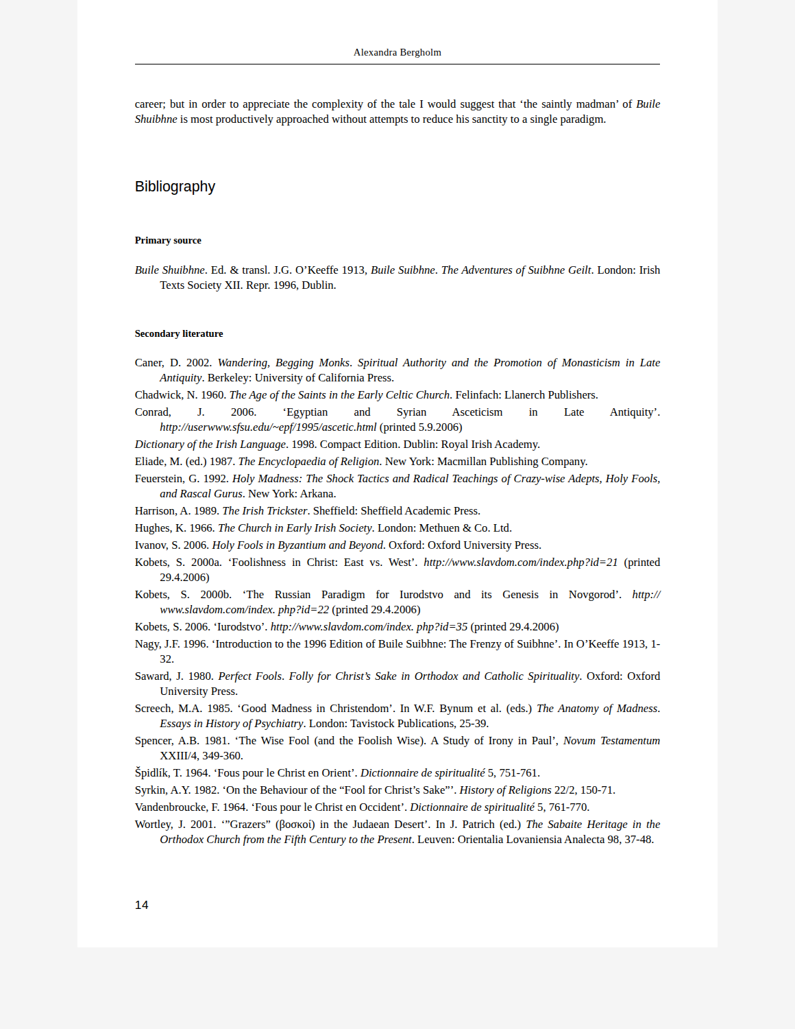Alexandra Bergholm
career; but in order to appreciate the complexity of the tale I would suggest that ‘the saintly madman’ of Buile Shuibhne is most productively approached without attempts to reduce his sanctity to a single paradigm.
Bibliography
Primary source
Buile Shuibhne. Ed. & transl. J.G. O’Keeffe 1913, Buile Suibhne. The Adventures of Suibhne Geilt. London: Irish Texts Society XII. Repr. 1996, Dublin.
Secondary literature
Caner, D. 2002. Wandering, Begging Monks. Spiritual Authority and the Promotion of Monasticism in Late Antiquity. Berkeley: University of California Press.
Chadwick, N. 1960. The Age of the Saints in the Early Celtic Church. Felinfach: Llanerch Publishers.
Conrad, J. 2006. ‘Egyptian and Syrian Asceticism in Late Antiquity’. http://userwww.sfsu.edu/~epf/1995/ascetic.html (printed 5.9.2006)
Dictionary of the Irish Language. 1998. Compact Edition. Dublin: Royal Irish Academy.
Eliade, M. (ed.) 1987. The Encyclopaedia of Religion. New York: Macmillan Publishing Company.
Feuerstein, G. 1992. Holy Madness: The Shock Tactics and Radical Teachings of Crazy-wise Adepts, Holy Fools, and Rascal Gurus. New York: Arkana.
Harrison, A. 1989. The Irish Trickster. Sheffield: Sheffield Academic Press.
Hughes, K. 1966. The Church in Early Irish Society. London: Methuen & Co. Ltd.
Ivanov, S. 2006. Holy Fools in Byzantium and Beyond. Oxford: Oxford University Press.
Kobets, S. 2000a. ‘Foolishness in Christ: East vs. West’. http://www.slavdom.com/index.php?id=21 (printed 29.4.2006)
Kobets, S. 2000b. ‘The Russian Paradigm for Iurodstvo and its Genesis in Novgorod’. http:// www.slavdom.com/index. php?id=22 (printed 29.4.2006)
Kobets, S. 2006. ‘Iurodstvo’. http://www.slavdom.com/index. php?id=35 (printed 29.4.2006)
Nagy, J.F. 1996. ‘Introduction to the 1996 Edition of Buile Suibhne: The Frenzy of Suibhne’. In O’Keeffe 1913, 1-32.
Saward, J. 1980. Perfect Fools. Folly for Christ’s Sake in Orthodox and Catholic Spirituality. Oxford: Oxford University Press.
Screech, M.A. 1985. ‘Good Madness in Christendom’. In W.F. Bynum et al. (eds.) The Anatomy of Madness. Essays in History of Psychiatry. London: Tavistock Publications, 25-39.
Spencer, A.B. 1981. ‘The Wise Fool (and the Foolish Wise). A Study of Irony in Paul’, Novum Testamentum XXIII/4, 349-360.
Špidlík, T. 1964. ‘Fous pour le Christ en Orient’. Dictionnaire de spiritualité 5, 751-761.
Syrkin, A.Y. 1982. ‘On the Behaviour of the “Fool for Christ’s Sake”’. History of Religions 22/2, 150-71.
Vandenbroucke, F. 1964. ‘Fous pour le Christ en Occident’. Dictionnaire de spiritualité 5, 761-770.
Wortley, J. 2001. ‘”Grazers” (βοσκοί) in the Judaean Desert’. In J. Patrich (ed.) The Sabaite Heritage in the Orthodox Church from the Fifth Century to the Present. Leuven: Orientalia Lovaniensia Analecta 98, 37-48.
14